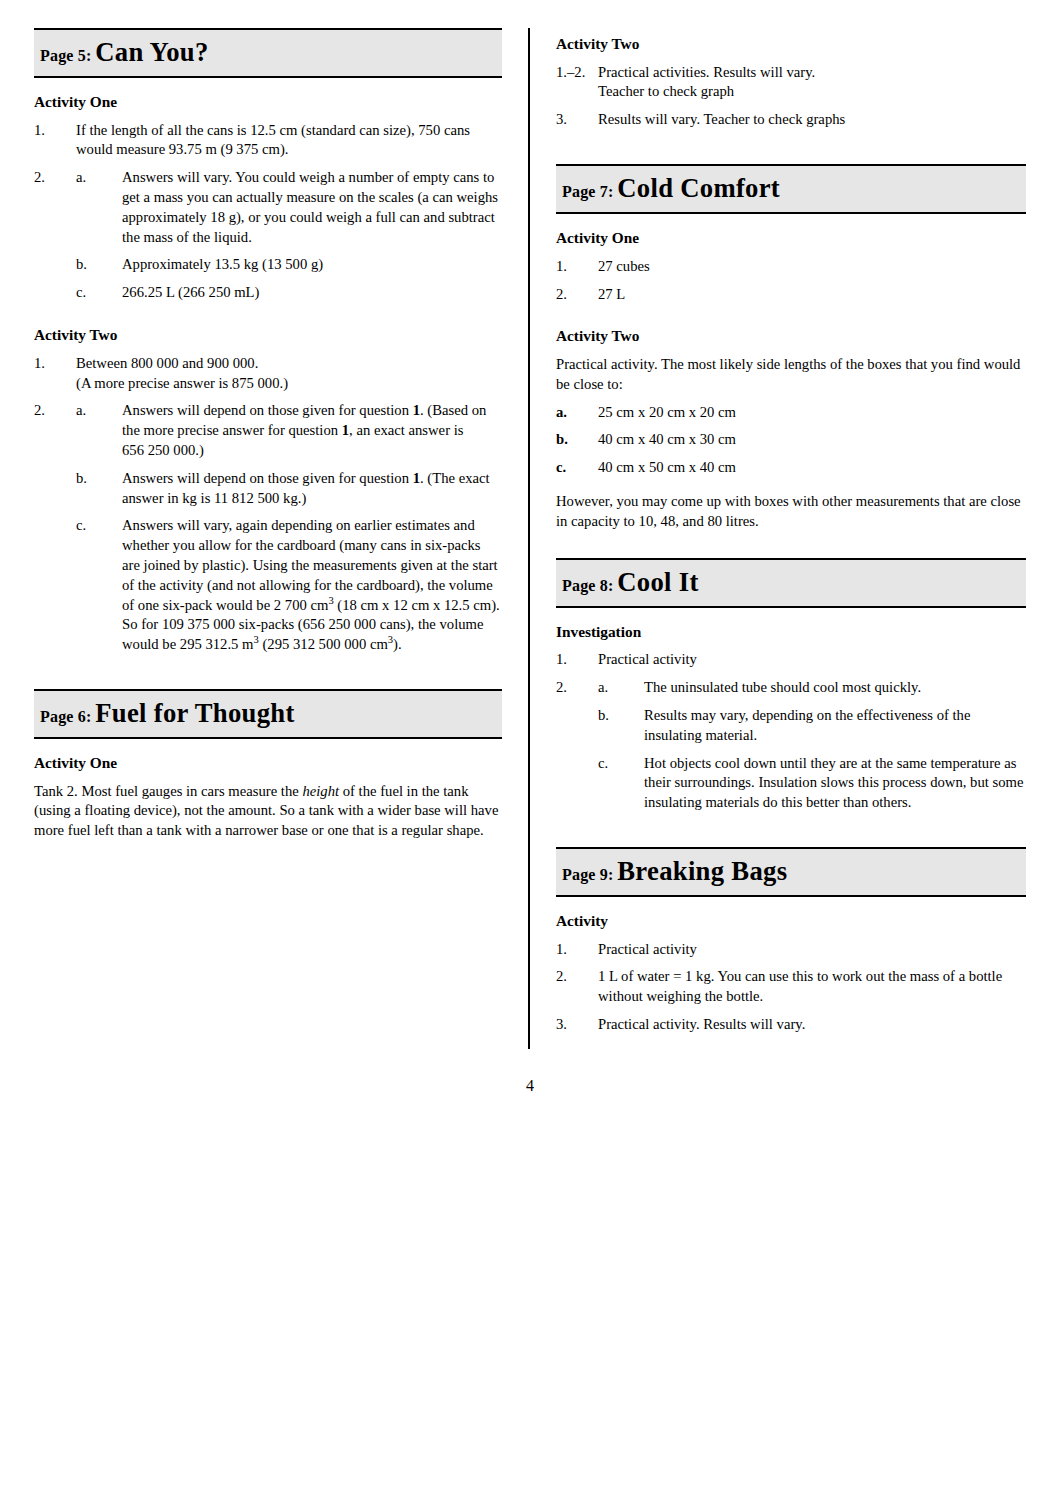Page 5: Can You?
Activity One
| 1. | If the length of all the cans is 12.5 cm (standard can size), 750 cans would measure 93.75 m (9 375 cm). |
| 2. | a. | Answers will vary. You could weigh a number of empty cans to get a mass you can actually measure on the scales (a can weighs approximately 18 g), or you could weigh a full can and subtract the mass of the liquid. |
| | b. | Approximately 13.5 kg (13 500 g) |
| | c. | 266.25 L (266 250 mL) |
Activity Two
| 1. | Between 800 000 and 900 000. (A more precise answer is 875 000.) |
| 2. | a. | Answers will depend on those given for question 1 . (Based on the more precise answer for question 1 , an exact answer is 656 250 000.) |
| | b. | Answers will depend on those given for question 1 . (The exact answer in kg is 11 812 500 kg.) |
| | c. | Answers will vary, again depending on earlier estimates and whether you allow for the cardboard (many cans in six-packs are joined by plastic). Using the measurements given at the start of the activity (and not allowing for the cardboard), the volume of one six-pack would be 2 700 cm 3 (18 cm x 12 cm x 12.5 cm). So for 109 375 000 six-packs (656 250 000 cans), the volume would be 295 312.5 m 3 (295 312 500 000 cm 3 ). |
Page 6: Fuel for Thought
Activity One
Tank 2. Most fuel gauges in cars measure the height of the fuel in the tank (using a floating device), not the amount. So a tank with a wider base will have more fuel left than a tank with a narrower base or one that is a regular shape.
Activity Two
| 1.–2. | Practical activities. Results will vary. Teacher to check graph |
| 3. | Results will vary. Teacher to check graphs |
Page 7: Cold Comfort
Activity One
| 1. | 27 cubes |
| 2. | 27 L |
Activity Two
Practical activity. The most likely side lengths of the boxes that you find would be close to:
| a. | 25 cm x 20 cm x 20 cm |
| b. | 40 cm x 40 cm x 30 cm |
| c. | 40 cm x 50 cm x 40 cm |
However, you may come up with boxes with other measurements that are close in capacity to 10, 48, and 80 litres.
Page 8: Cool It
Investigation
| 1. | Practical activity |
| 2. | a. | The uninsulated tube should cool most quickly. |
| | b. | Results may vary, depending on the effectiveness of the insulating material. |
| | c. | Hot objects cool down until they are at the same temperature as their surroundings. Insulation slows this process down, but some insulating materials do this better than others. |
Page 9: Breaking Bags
Activity
| 1. | Practical activity |
| 2. | 1 L of water = 1 kg. You can use this to work out the mass of a bottle without weighing the bottle. |
| 3. | Practical activity. Results will vary. |
4